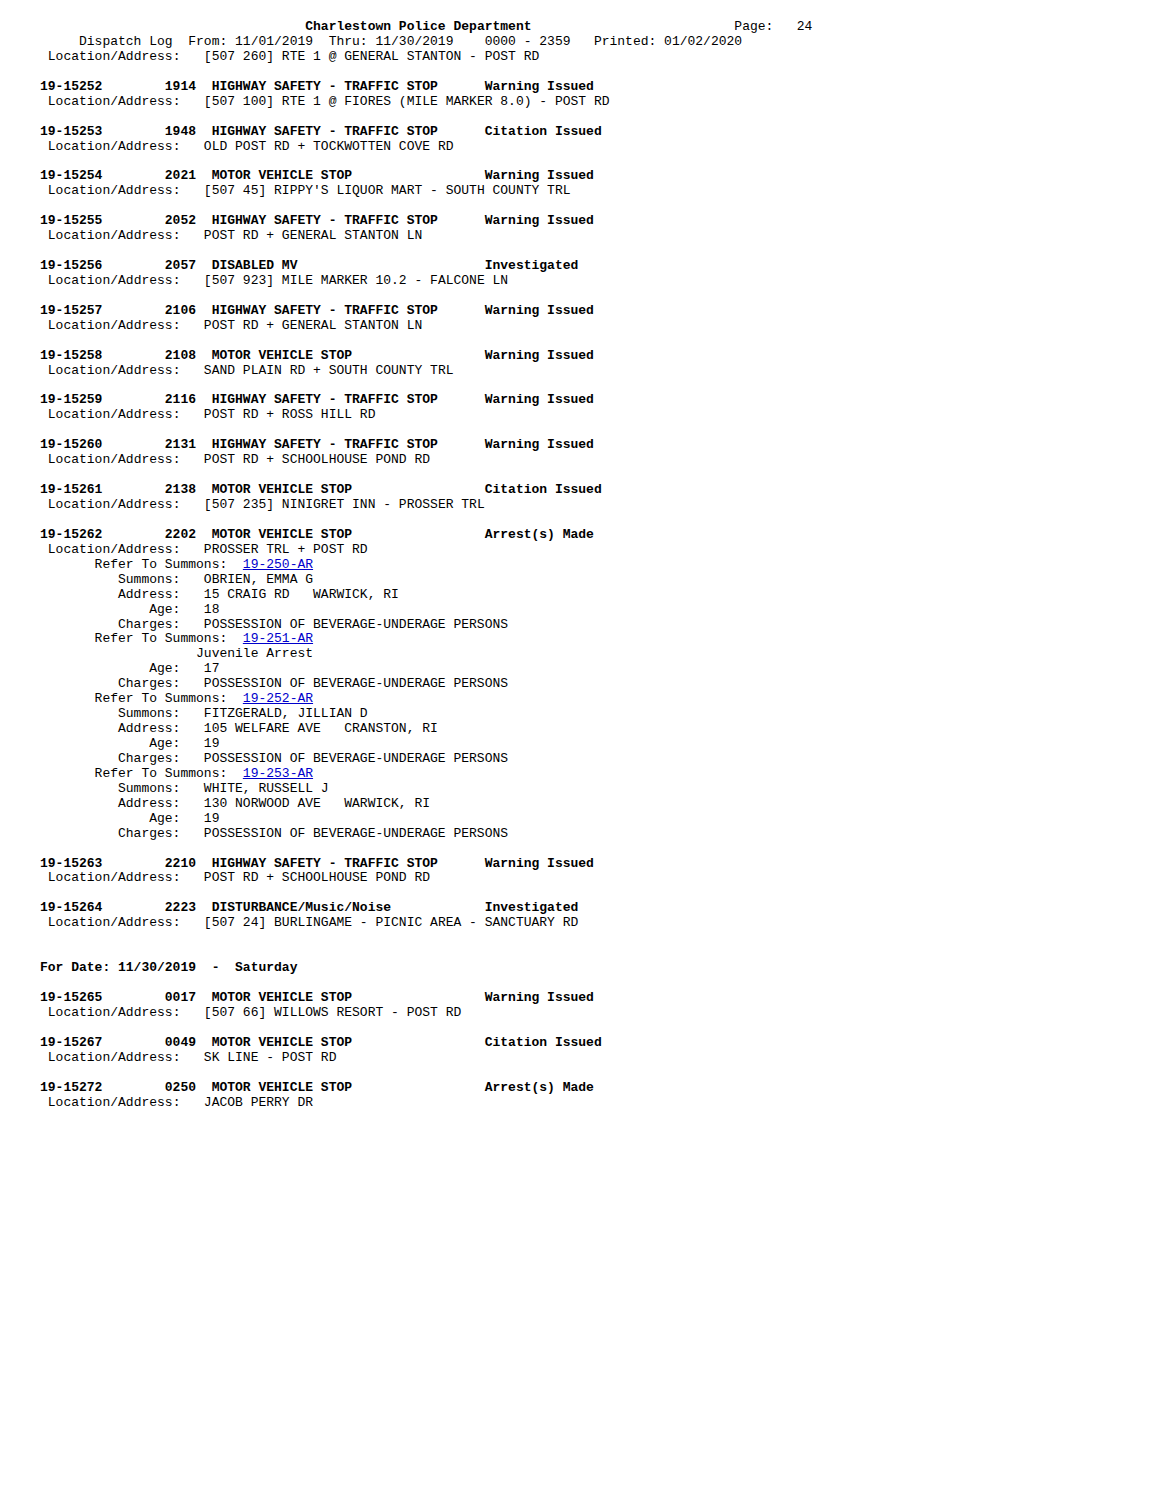Charlestown Police Department                          Page:   24
     Dispatch Log  From: 11/01/2019  Thru: 11/30/2019    0000 - 2359   Printed: 01/02/2020
 Location/Address:   [507 260] RTE 1 @ GENERAL STANTON - POST RD

19-15252        1914  HIGHWAY SAFETY - TRAFFIC STOP      Warning Issued
 Location/Address:   [507 100] RTE 1 @ FIORES (MILE MARKER 8.0) - POST RD

19-15253        1948  HIGHWAY SAFETY - TRAFFIC STOP      Citation Issued
 Location/Address:   OLD POST RD + TOCKWOTTEN COVE RD

19-15254        2021  MOTOR VEHICLE STOP                 Warning Issued
 Location/Address:   [507 45] RIPPY'S LIQUOR MART - SOUTH COUNTY TRL

19-15255        2052  HIGHWAY SAFETY - TRAFFIC STOP      Warning Issued
 Location/Address:   POST RD + GENERAL STANTON LN

19-15256        2057  DISABLED MV                        Investigated
 Location/Address:   [507 923] MILE MARKER 10.2 - FALCONE LN

19-15257        2106  HIGHWAY SAFETY - TRAFFIC STOP      Warning Issued
 Location/Address:   POST RD + GENERAL STANTON LN

19-15258        2108  MOTOR VEHICLE STOP                 Warning Issued
 Location/Address:   SAND PLAIN RD + SOUTH COUNTY TRL

19-15259        2116  HIGHWAY SAFETY - TRAFFIC STOP      Warning Issued
 Location/Address:   POST RD + ROSS HILL RD

19-15260        2131  HIGHWAY SAFETY - TRAFFIC STOP      Warning Issued
 Location/Address:   POST RD + SCHOOLHOUSE POND RD

19-15261        2138  MOTOR VEHICLE STOP                 Citation Issued
 Location/Address:   [507 235] NINIGRET INN - PROSSER TRL

19-15262        2202  MOTOR VEHICLE STOP                 Arrest(s) Made
 Location/Address:   PROSSER TRL + POST RD
       Refer To Summons:  19-250-AR
          Summons:   OBRIEN, EMMA G
          Address:   15 CRAIG RD   WARWICK, RI
              Age:   18
          Charges:   POSSESSION OF BEVERAGE-UNDERAGE PERSONS
       Refer To Summons:  19-251-AR
                    Juvenile Arrest
              Age:   17
          Charges:   POSSESSION OF BEVERAGE-UNDERAGE PERSONS
       Refer To Summons:  19-252-AR
          Summons:   FITZGERALD, JILLIAN D
          Address:   105 WELFARE AVE   CRANSTON, RI
              Age:   19
          Charges:   POSSESSION OF BEVERAGE-UNDERAGE PERSONS
       Refer To Summons:  19-253-AR
          Summons:   WHITE, RUSSELL J
          Address:   130 NORWOOD AVE   WARWICK, RI
              Age:   19
          Charges:   POSSESSION OF BEVERAGE-UNDERAGE PERSONS

19-15263        2210  HIGHWAY SAFETY - TRAFFIC STOP      Warning Issued
 Location/Address:   POST RD + SCHOOLHOUSE POND RD

19-15264        2223  DISTURBANCE/Music/Noise            Investigated
 Location/Address:   [507 24] BURLINGAME - PICNIC AREA - SANCTUARY RD


For Date: 11/30/2019  -  Saturday

19-15265        0017  MOTOR VEHICLE STOP                 Warning Issued
 Location/Address:   [507 66] WILLOWS RESORT - POST RD

19-15267        0049  MOTOR VEHICLE STOP                 Citation Issued
 Location/Address:   SK LINE - POST RD

19-15272        0250  MOTOR VEHICLE STOP                 Arrest(s) Made
 Location/Address:   JACOB PERRY DR